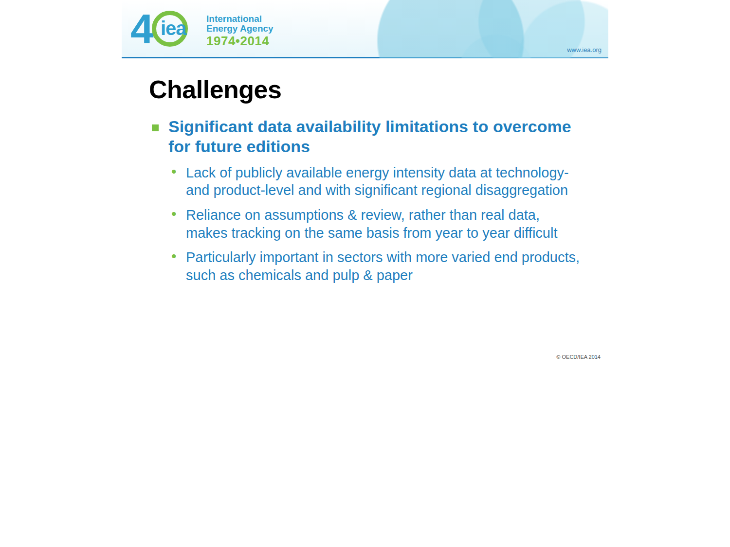4 iea
International Energy Agency 1974•2014
www.iea.org
Challenges
Significant data availability limitations to overcome for future editions
Lack of publicly available energy intensity data at technology- and product-level and with significant regional disaggregation
Reliance on assumptions & review, rather than real data, makes tracking on the same basis from year to year difficult
Particularly important in sectors with more varied end products, such as chemicals and pulp & paper
© OECD/IEA 2014